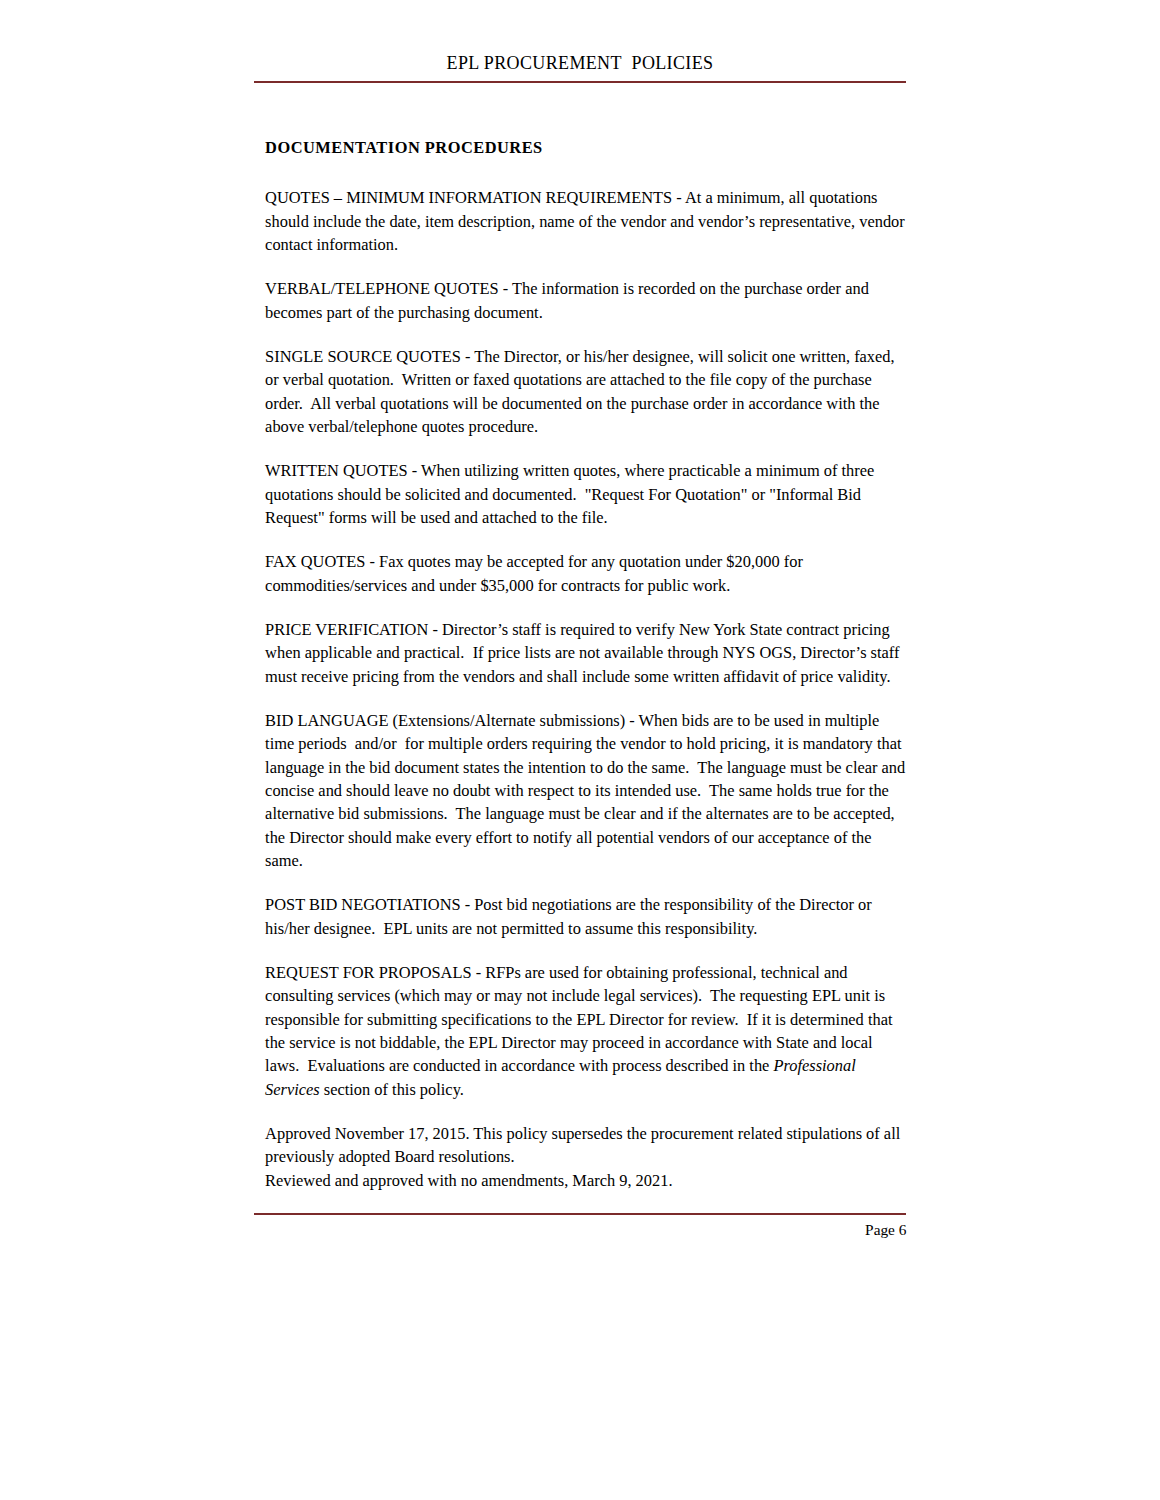EPL PROCUREMENT POLICIES
DOCUMENTATION PROCEDURES
QUOTES – MINIMUM INFORMATION REQUIREMENTS - At a minimum, all quotations should include the date, item description, name of the vendor and vendor’s representative, vendor contact information.
VERBAL/TELEPHONE QUOTES - The information is recorded on the purchase order and becomes part of the purchasing document.
SINGLE SOURCE QUOTES - The Director, or his/her designee, will solicit one written, faxed, or verbal quotation. Written or faxed quotations are attached to the file copy of the purchase order. All verbal quotations will be documented on the purchase order in accordance with the above verbal/telephone quotes procedure.
WRITTEN QUOTES - When utilizing written quotes, where practicable a minimum of three quotations should be solicited and documented. "Request For Quotation" or "Informal Bid Request" forms will be used and attached to the file.
FAX QUOTES - Fax quotes may be accepted for any quotation under $20,000 for commodities/services and under $35,000 for contracts for public work.
PRICE VERIFICATION - Director’s staff is required to verify New York State contract pricing when applicable and practical. If price lists are not available through NYS OGS, Director’s staff must receive pricing from the vendors and shall include some written affidavit of price validity.
BID LANGUAGE (Extensions/Alternate submissions) - When bids are to be used in multiple time periods and/or for multiple orders requiring the vendor to hold pricing, it is mandatory that language in the bid document states the intention to do the same. The language must be clear and concise and should leave no doubt with respect to its intended use. The same holds true for the alternative bid submissions. The language must be clear and if the alternates are to be accepted, the Director should make every effort to notify all potential vendors of our acceptance of the same.
POST BID NEGOTIATIONS - Post bid negotiations are the responsibility of the Director or his/her designee. EPL units are not permitted to assume this responsibility.
REQUEST FOR PROPOSALS - RFPs are used for obtaining professional, technical and consulting services (which may or may not include legal services). The requesting EPL unit is responsible for submitting specifications to the EPL Director for review. If it is determined that the service is not biddable, the EPL Director may proceed in accordance with State and local laws. Evaluations are conducted in accordance with process described in the Professional Services section of this policy.
Approved November 17, 2015. This policy supersedes the procurement related stipulations of all previously adopted Board resolutions.
Reviewed and approved with no amendments, March 9, 2021.
Page 6